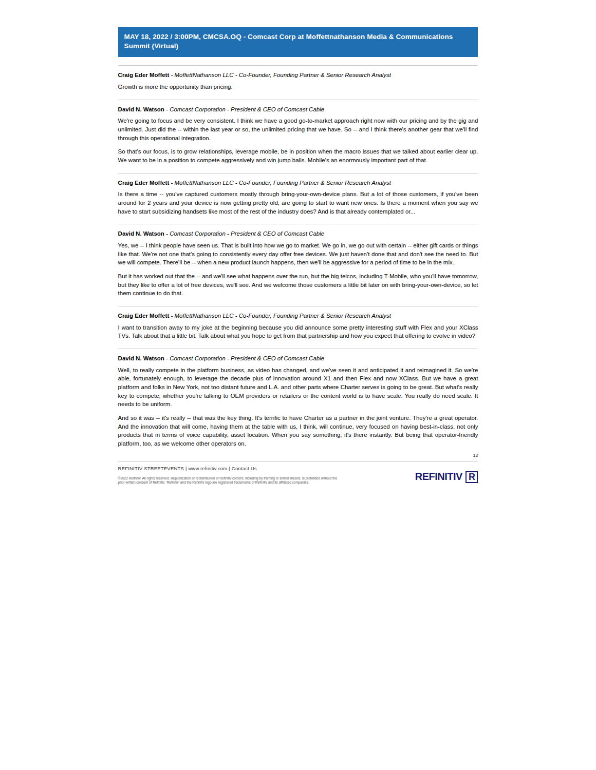MAY 18, 2022 / 3:00PM, CMCSA.OQ - Comcast Corp at Moffettnathanson Media & Communications Summit (Virtual)
Craig Eder Moffett - MoffettNathanson LLC - Co-Founder, Founding Partner & Senior Research Analyst
Growth is more the opportunity than pricing.
David N. Watson - Comcast Corporation - President & CEO of Comcast Cable
We're going to focus and be very consistent. I think we have a good go-to-market approach right now with our pricing and by the gig and unlimited. Just did the -- within the last year or so, the unlimited pricing that we have. So -- and I think there's another gear that we'll find through this operational integration.
So that's our focus, is to grow relationships, leverage mobile, be in position when the macro issues that we talked about earlier clear up. We want to be in a position to compete aggressively and win jump balls. Mobile's an enormously important part of that.
Craig Eder Moffett - MoffettNathanson LLC - Co-Founder, Founding Partner & Senior Research Analyst
Is there a time -- you've captured customers mostly through bring-your-own-device plans. But a lot of those customers, if you've been around for 2 years and your device is now getting pretty old, are going to start to want new ones. Is there a moment when you say we have to start subsidizing handsets like most of the rest of the industry does? And is that already contemplated or...
David N. Watson - Comcast Corporation - President & CEO of Comcast Cable
Yes, we -- I think people have seen us. That is built into how we go to market. We go in, we go out with certain -- either gift cards or things like that. We're not one that's going to consistently every day offer free devices. We just haven't done that and don't see the need to. But we will compete. There'll be -- when a new product launch happens, then we'll be aggressive for a period of time to be in the mix.
But it has worked out that the -- and we'll see what happens over the run, but the big telcos, including T-Mobile, who you'll have tomorrow, but they like to offer a lot of free devices, we'll see. And we welcome those customers a little bit later on with bring-your-own-device, so let them continue to do that.
Craig Eder Moffett - MoffettNathanson LLC - Co-Founder, Founding Partner & Senior Research Analyst
I want to transition away to my joke at the beginning because you did announce some pretty interesting stuff with Flex and your XClass TVs. Talk about that a little bit. Talk about what you hope to get from that partnership and how you expect that offering to evolve in video?
David N. Watson - Comcast Corporation - President & CEO of Comcast Cable
Well, to really compete in the platform business, as video has changed, and we've seen it and anticipated it and reimagined it. So we're able, fortunately enough, to leverage the decade plus of innovation around X1 and then Flex and now XClass. But we have a great platform and folks in New York, not too distant future and L.A. and other parts where Charter serves is going to be great. But what's really key to compete, whether you're talking to OEM providers or retailers or the content world is to have scale. You really do need scale. It needs to be uniform.
And so it was -- it's really -- that was the key thing. It's terrific to have Charter as a partner in the joint venture. They're a great operator. And the innovation that will come, having them at the table with us, I think, will continue, very focused on having best-in-class, not only products that in terms of voice capability, asset location. When you say something, it's there instantly. But being that operator-friendly platform, too, as we welcome other operators on.
12
REFINITIV STREETEVENTS | www.refinitiv.com | Contact Us
©2022 Refinitiv. All rights reserved. Republication or redistribution of Refinitiv content, including by framing or similar means, is prohibited without the prior written consent of Refinitiv. 'Refinitiv' and the Refinitiv logo are registered trademarks of Refinitiv and its affiliated companies.
REFINITIVR